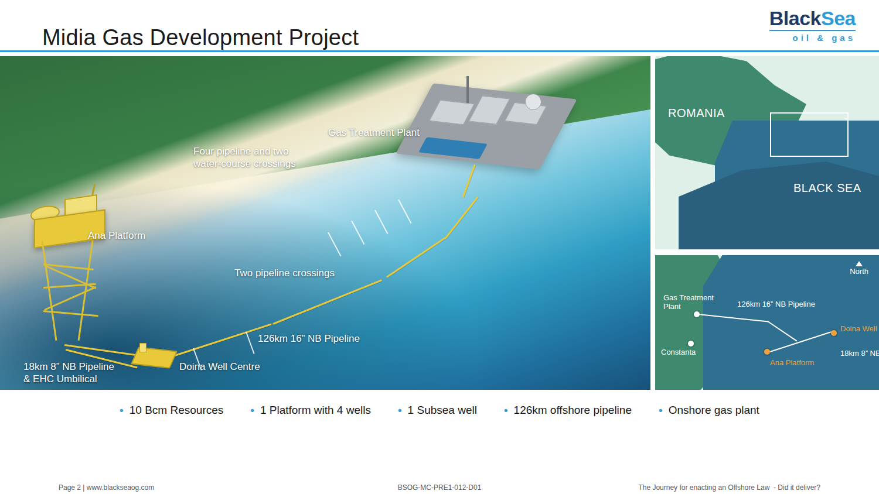Midia Gas Development Project
Black Sea
oil & gas
Gas Treatment Plant
Four pipeline and two
water-course crossings
Ana Platform
Two pipeline crossings
126km 16” NB Pipeline
18km 8” NB Pipeline
& EHC Umbilical
Doina Well Centre
ROMANIA
BLACK SEA
North
Gas Treatment
Plant
Constanta
126km 16” NB Pipeline
Doina Well Centre
Ana Platform
18km 8” NB Pipeline
10 Bcm Resources 1 Platform with 4 wells 1 Subsea well 126km offshore pipeline Onshore gas plant
Page 2 | www.blackseaog.com
BSOG-MC-PRE1-012-D01
The Journey for enacting an Offshore Law - Did it deliver?